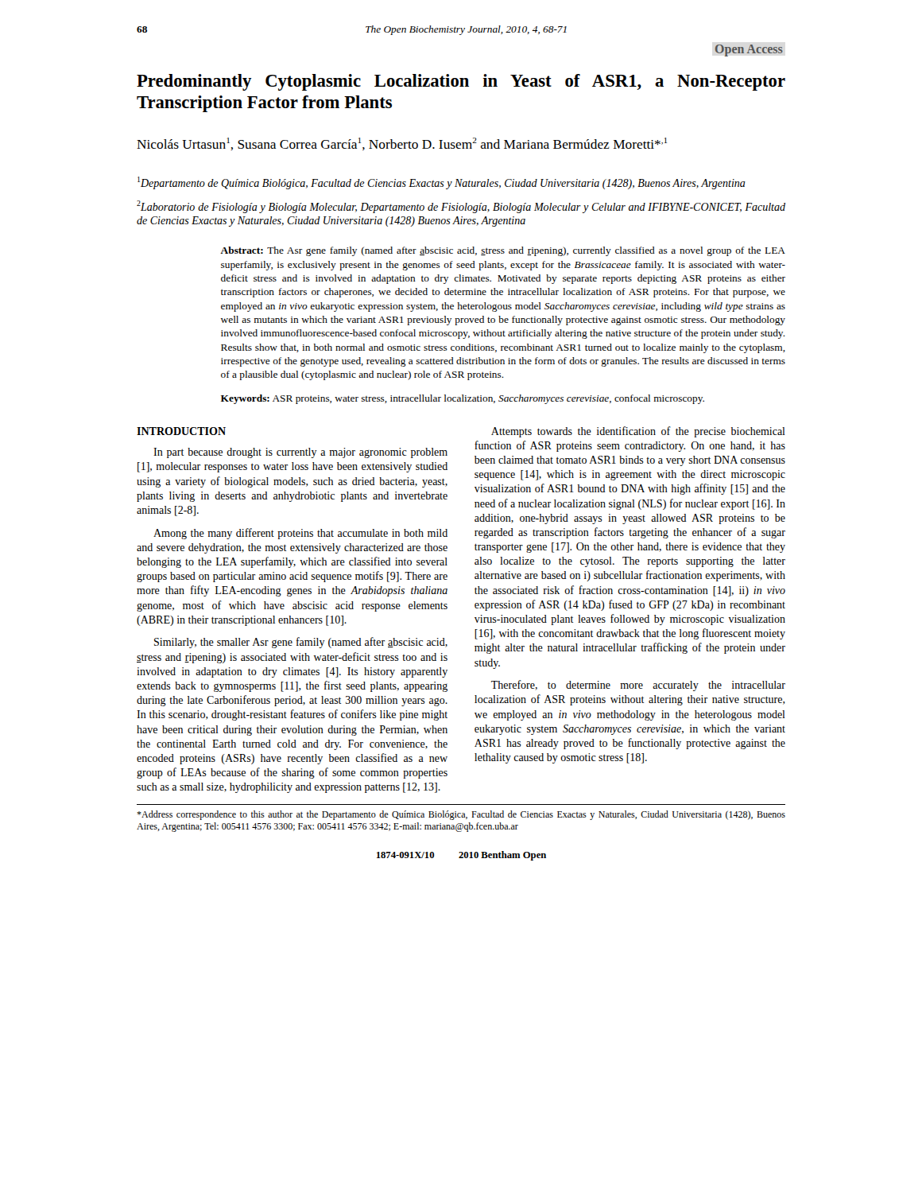68 The Open Biochemistry Journal, 2010, 4, 68-71
Open Access
Predominantly Cytoplasmic Localization in Yeast of ASR1, a Non-Receptor Transcription Factor from Plants
Nicolás Urtasun1, Susana Correa García1, Norberto D. Iusem2 and Mariana Bermúdez Moretti*,1
1Departamento de Química Biológica, Facultad de Ciencias Exactas y Naturales, Ciudad Universitaria (1428), Buenos Aires, Argentina
2Laboratorio de Fisiología y Biología Molecular, Departamento de Fisiología, Biología Molecular y Celular and IFIBYNE-CONICET, Facultad de Ciencias Exactas y Naturales, Ciudad Universitaria (1428) Buenos Aires, Argentina
Abstract: The Asr gene family (named after abscisic acid, stress and ripening), currently classified as a novel group of the LEA superfamily, is exclusively present in the genomes of seed plants, except for the Brassicaceae family. It is associated with water-deficit stress and is involved in adaptation to dry climates. Motivated by separate reports depicting ASR proteins as either transcription factors or chaperones, we decided to determine the intracellular localization of ASR proteins. For that purpose, we employed an in vivo eukaryotic expression system, the heterologous model Saccharomyces cerevisiae, including wild type strains as well as mutants in which the variant ASR1 previously proved to be functionally protective against osmotic stress. Our methodology involved immunofluorescence-based confocal microscopy, without artificially altering the native structure of the protein under study. Results show that, in both normal and osmotic stress conditions, recombinant ASR1 turned out to localize mainly to the cytoplasm, irrespective of the genotype used, revealing a scattered distribution in the form of dots or granules. The results are discussed in terms of a plausible dual (cytoplasmic and nuclear) role of ASR proteins.
Keywords: ASR proteins, water stress, intracellular localization, Saccharomyces cerevisiae, confocal microscopy.
INTRODUCTION
In part because drought is currently a major agronomic problem [1], molecular responses to water loss have been extensively studied using a variety of biological models, such as dried bacteria, yeast, plants living in deserts and anhydrobiotic plants and invertebrate animals [2-8].
Among the many different proteins that accumulate in both mild and severe dehydration, the most extensively characterized are those belonging to the LEA superfamily, which are classified into several groups based on particular amino acid sequence motifs [9]. There are more than fifty LEA-encoding genes in the Arabidopsis thaliana genome, most of which have abscisic acid response elements (ABRE) in their transcriptional enhancers [10].
Similarly, the smaller Asr gene family (named after abscisic acid, stress and ripening) is associated with water-deficit stress too and is involved in adaptation to dry climates [4]. Its history apparently extends back to gymnosperms [11], the first seed plants, appearing during the late Carboniferous period, at least 300 million years ago. In this scenario, drought-resistant features of conifers like pine might have been critical during their evolution during the Permian, when the continental Earth turned cold and dry. For convenience, the encoded proteins (ASRs) have recently been classified as a new group of LEAs because of the sharing of some common properties such as a small size, hydrophilicity and expression patterns [12, 13].
Attempts towards the identification of the precise biochemical function of ASR proteins seem contradictory. On one hand, it has been claimed that tomato ASR1 binds to a very short DNA consensus sequence [14], which is in agreement with the direct microscopic visualization of ASR1 bound to DNA with high affinity [15] and the need of a nuclear localization signal (NLS) for nuclear export [16]. In addition, one-hybrid assays in yeast allowed ASR proteins to be regarded as transcription factors targeting the enhancer of a sugar transporter gene [17]. On the other hand, there is evidence that they also localize to the cytosol. The reports supporting the latter alternative are based on i) subcellular fractionation experiments, with the associated risk of fraction cross-contamination [14], ii) in vivo expression of ASR (14 kDa) fused to GFP (27 kDa) in recombinant virus-inoculated plant leaves followed by microscopic visualization [16], with the concomitant drawback that the long fluorescent moiety might alter the natural intracellular trafficking of the protein under study.
Therefore, to determine more accurately the intracellular localization of ASR proteins without altering their native structure, we employed an in vivo methodology in the heterologous model eukaryotic system Saccharomyces cerevisiae, in which the variant ASR1 has already proved to be functionally protective against the lethality caused by osmotic stress [18].
*Address correspondence to this author at the Departamento de Química Biológica, Facultad de Ciencias Exactas y Naturales, Ciudad Universitaria (1428), Buenos Aires, Argentina; Tel: 005411 4576 3300; Fax: 005411 4576 3342; E-mail: mariana@qb.fcen.uba.ar
1874-091X/102010 Bentham Open